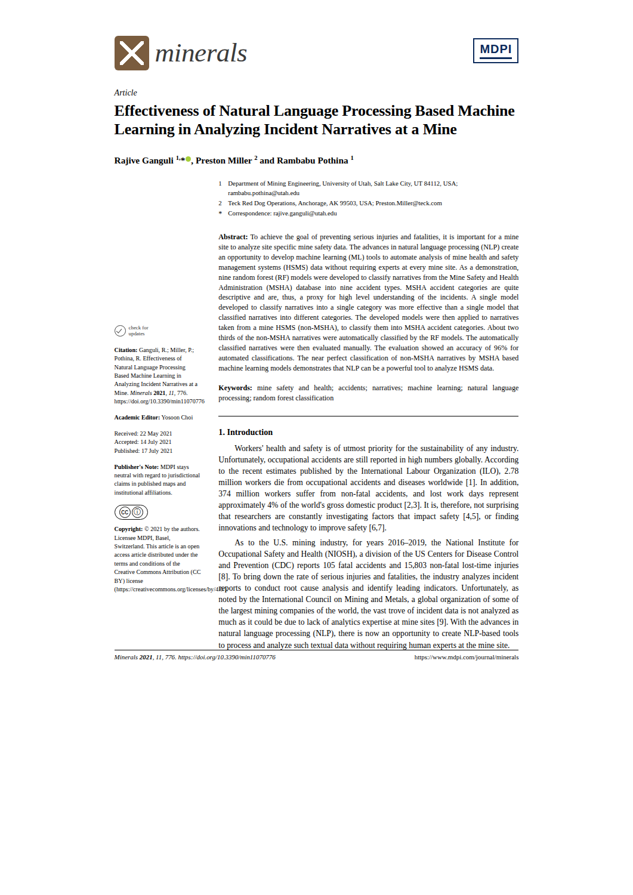minerals
MDPI
Article
Effectiveness of Natural Language Processing Based Machine Learning in Analyzing Incident Narratives at a Mine
Rajive Ganguli 1,* , Preston Miller 2 and Rambabu Pothina 1
check for
updates
Citation: Ganguli, R.; Miller, P.; Pothina, R. Effectiveness of Natural Language Processing Based Machine Learning in Analyzing Incident Narratives at a Mine. Minerals 2021, 11, 776. https://doi.org/10.3390/min11070776
Academic Editor: Yosoon Choi
Received: 22 May 2021
Accepted: 14 July 2021
Published: 17 July 2021
Publisher's Note: MDPI stays neutral with regard to jurisdictional claims in published maps and institutional affiliations.
ccⓘ
Copyright: © 2021 by the authors. Licensee MDPI, Basel, Switzerland. This article is an open access article distributed under the terms and conditions of the Creative Commons Attribution (CC BY) license (https://creativecommons.org/licenses/by/4.0/).
| 1 | Department of Mining Engineering, University of Utah, Salt Lake City, UT 84112, USA; rambabu.pothina@utah.edu |
| 2 | Teck Red Dog Operations, Anchorage, AK 99503, USA; Preston.Miller@teck.com |
| * | Correspondence: rajive.ganguli@utah.edu |
Abstract: To achieve the goal of preventing serious injuries and fatalities, it is important for a mine site to analyze site specific mine safety data. The advances in natural language processing (NLP) create an opportunity to develop machine learning (ML) tools to automate analysis of mine health and safety management systems (HSMS) data without requiring experts at every mine site. As a demonstration, nine random forest (RF) models were developed to classify narratives from the Mine Safety and Health Administration (MSHA) database into nine accident types. MSHA accident categories are quite descriptive and are, thus, a proxy for high level understanding of the incidents. A single model developed to classify narratives into a single category was more effective than a single model that classified narratives into different categories. The developed models were then applied to narratives taken from a mine HSMS (non-MSHA), to classify them into MSHA accident categories. About two thirds of the non-MSHA narratives were automatically classified by the RF models. The automatically classified narratives were then evaluated manually. The evaluation showed an accuracy of 96% for automated classifications. The near perfect classification of non-MSHA narratives by MSHA based machine learning models demonstrates that NLP can be a powerful tool to analyze HSMS data.
Keywords: mine safety and health; accidents; narratives; machine learning; natural language processing; random forest classification
1. Introduction
Workers' health and safety is of utmost priority for the sustainability of any industry. Unfortunately, occupational accidents are still reported in high numbers globally. According to the recent estimates published by the International Labour Organization (ILO), 2.78 million workers die from occupational accidents and diseases worldwide [1]. In addition, 374 million workers suffer from non-fatal accidents, and lost work days represent approximately 4% of the world's gross domestic product [2,3]. It is, therefore, not surprising that researchers are constantly investigating factors that impact safety [4,5], or finding innovations and technology to improve safety [6,7].
As to the U.S. mining industry, for years 2016–2019, the National Institute for Occupational Safety and Health (NIOSH), a division of the US Centers for Disease Control and Prevention (CDC) reports 105 fatal accidents and 15,803 non-fatal lost-time injuries [8]. To bring down the rate of serious injuries and fatalities, the industry analyzes incident reports to conduct root cause analysis and identify leading indicators. Unfortunately, as noted by the International Council on Mining and Metals, a global organization of some of the largest mining companies of the world, the vast trove of incident data is not analyzed as much as it could be due to lack of analytics expertise at mine sites [9]. With the advances in natural language processing (NLP), there is now an opportunity to create NLP-based tools to process and analyze such textual data without requiring human experts at the mine site.
Minerals 2021, 11, 776. https://doi.org/10.3390/min11070776
https://www.mdpi.com/journal/minerals